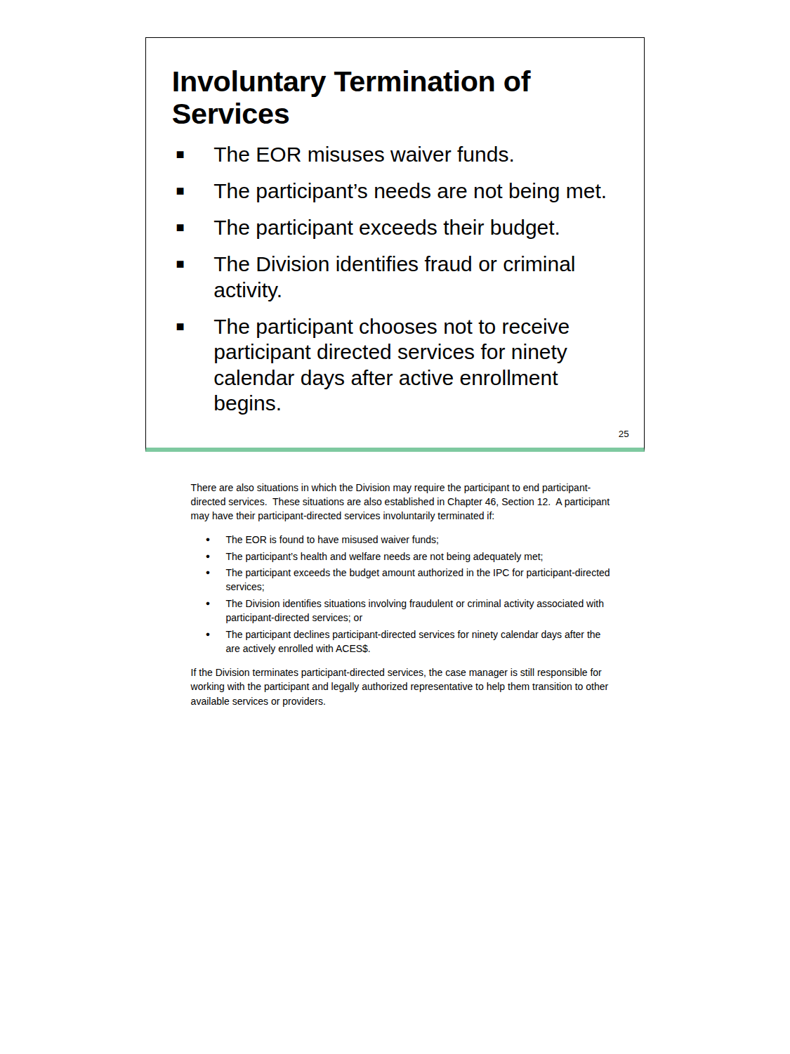Involuntary Termination of Services
The EOR misuses waiver funds.
The participant’s needs are not being met.
The participant exceeds their budget.
The Division identifies fraud or criminal activity.
The participant chooses not to receive participant directed services for ninety calendar days after active enrollment begins.
25
There are also situations in which the Division may require the participant to end participant-directed services. These situations are also established in Chapter 46, Section 12. A participant may have their participant-directed services involuntarily terminated if:
The EOR is found to have misused waiver funds;
The participant’s health and welfare needs are not being adequately met;
The participant exceeds the budget amount authorized in the IPC for participant-directed services;
The Division identifies situations involving fraudulent or criminal activity associated with participant-directed services; or
The participant declines participant-directed services for ninety calendar days after the are actively enrolled with ACES$.
If the Division terminates participant-directed services, the case manager is still responsible for working with the participant and legally authorized representative to help them transition to other available services or providers.